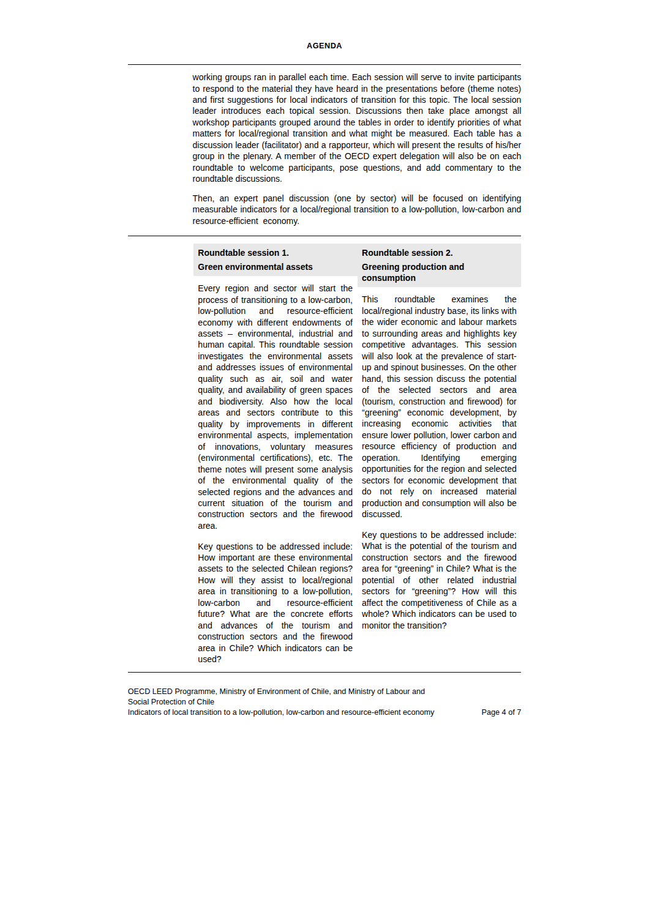AGENDA
working groups ran in parallel each time. Each session will serve to invite participants to respond to the material they have heard in the presentations before (theme notes) and first suggestions for local indicators of transition for this topic. The local session leader introduces each topical session. Discussions then take place amongst all workshop participants grouped around the tables in order to identify priorities of what matters for local/regional transition and what might be measured. Each table has a discussion leader (facilitator) and a rapporteur, which will present the results of his/her group in the plenary. A member of the OECD expert delegation will also be on each roundtable to welcome participants, pose questions, and add commentary to the roundtable discussions.
Then, an expert panel discussion (one by sector) will be focused on identifying measurable indicators for a local/regional transition to a low-pollution, low-carbon and resource-efficient economy.
| | Roundtable session 1. Green environmental assets Every region and sector will start the process of transitioning to a low-carbon, low-pollution and resource-efficient economy with different endowments of assets – environmental, industrial and human capital. This roundtable session investigates the environmental assets and addresses issues of environmental quality such as air, soil and water quality, and availability of green spaces and biodiversity. Also how the local areas and sectors contribute to this quality by improvements in different environmental aspects, implementation of innovations, voluntary measures (environmental certifications), etc. The theme notes will present some analysis of the environmental quality of the selected regions and the advances and current situation of the tourism and construction sectors and the firewood area. Key questions to be addressed include: How important are these environmental assets to the selected Chilean regions? How will they assist to local/regional area in transitioning to a low-pollution, low-carbon and resource-efficient future? What are the concrete efforts and advances of the tourism and construction sectors and the firewood area in Chile? Which indicators can be used? | Roundtable session 2. Greening production and consumption This roundtable examines the local/regional industry base, its links with the wider economic and labour markets to surrounding areas and highlights key competitive advantages. This session will also look at the prevalence of start-up and spinout businesses. On the other hand, this session discuss the potential of the selected sectors and area (tourism, construction and firewood) for “greening” economic development, by increasing economic activities that ensure lower pollution, lower carbon and resource efficiency of production and operation. Identifying emerging opportunities for the region and selected sectors for economic development that do not rely on increased material production and consumption will also be discussed. Key questions to be addressed include: What is the potential of the tourism and construction sectors and the firewood area for “greening” in Chile? What is the potential of other related industrial sectors for “greening”? How will this affect the competitiveness of Chile as a whole? Which indicators can be used to monitor the transition? |
OECD LEED Programme, Ministry of Environment of Chile, and Ministry of Labour and Social Protection of Chile
Indicators of local transition to a low-pollution, low-carbon and resource-efficient economy
Page 4 of 7